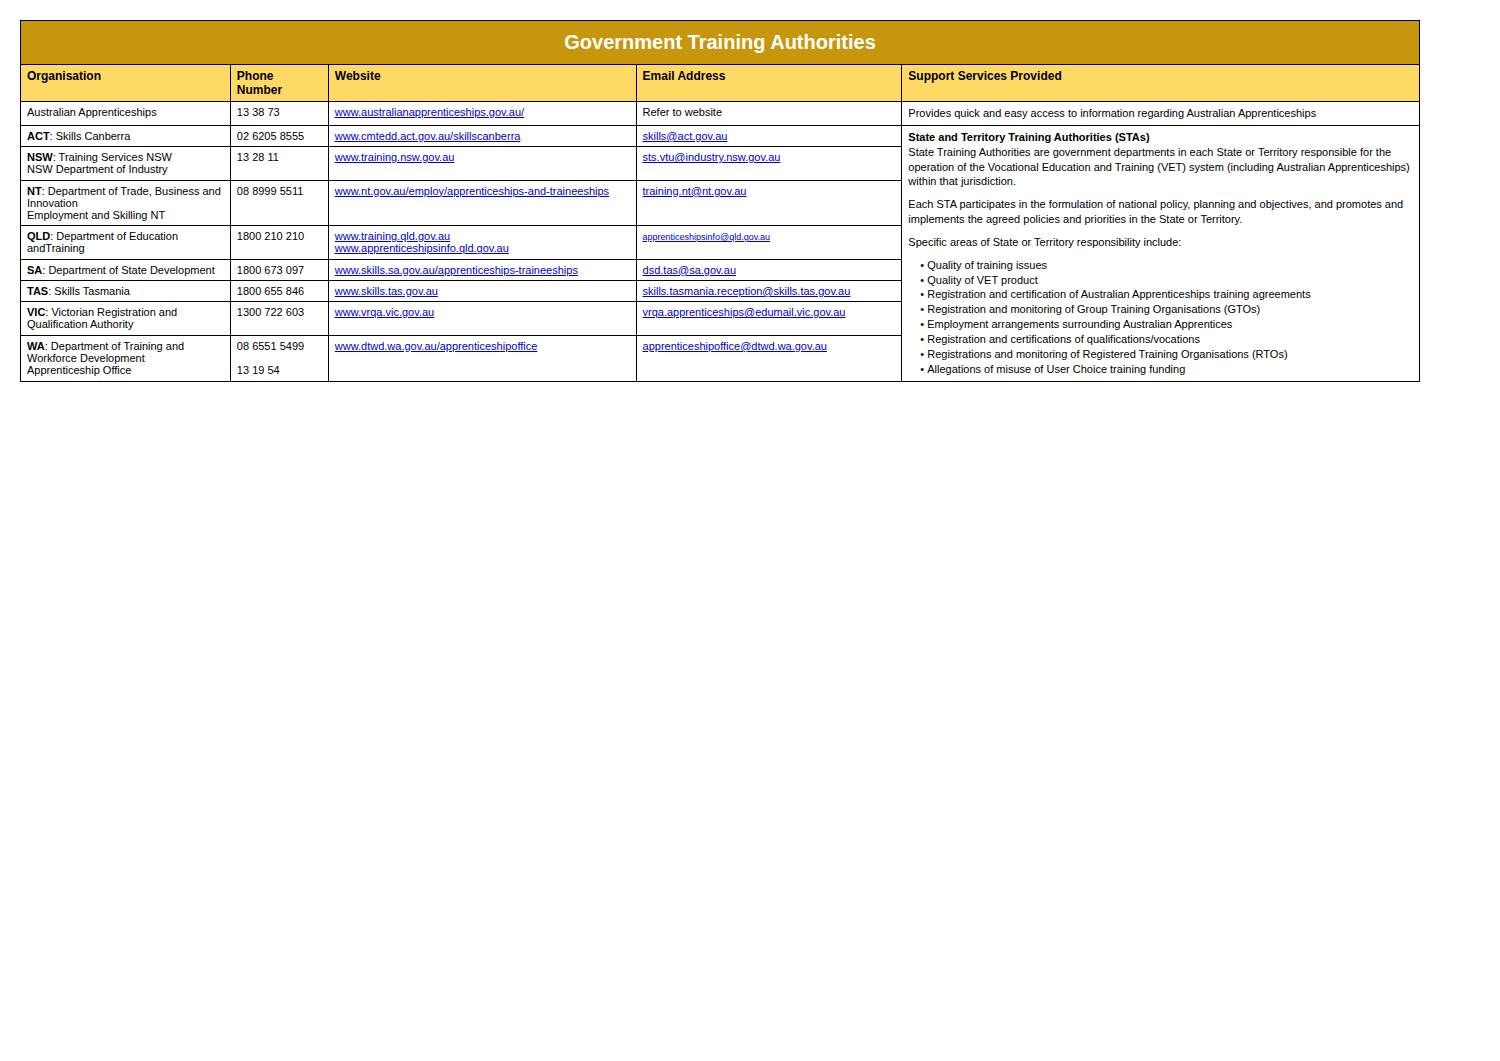Government Training Authorities
| Organisation | Phone Number | Website | Email Address | Support Services Provided |
| --- | --- | --- | --- | --- |
| Australian Apprenticeships | 13 38 73 | www.australianapprenticeships.gov.au/ | Refer to website | Provides quick and easy access to information regarding Australian Apprenticeships |
| ACT : Skills Canberra | 02 6205 8555 | www.cmtedd.act.gov.au/skillscanberra | skills@act.gov.au | State and Territory Training Authorities (STAs) State Training Authorities are government departments in each State or Territory responsible for the operation of the Vocational Education and Training (VET) system (including Australian Apprenticeships) within that jurisdiction. Each STA participates in the formulation of national policy, planning and objectives, and promotes and implements the agreed policies and priorities in the State or Territory. Specific areas of State or Territory responsibility include: Quality of training issues Quality of VET product Registration and certification of Australian Apprenticeships training agreements Registration and monitoring of Group Training Organisations (GTOs) Employment arrangements surrounding Australian Apprentices Registration and certifications of qualifications/vocations Registrations and monitoring of Registered Training Organisations (RTOs) Allegations of misuse of User Choice training funding |
| NSW : Training Services NSW NSW Department of Industry | 13 28 11 | www.training.nsw.gov.au | sts.vtu@industry.nsw.gov.au |
| NT : Department of Trade, Business and Innovation Employment and Skilling NT | 08 8999 5511 | www.nt.gov.au/employ/apprenticeships-and-traineeships | training.nt@nt.gov.au |
| QLD : Department of Education andTraining | 1800 210 210 | www.training.qld.gov.au www.apprenticeshipsinfo.qld.gov.au | apprenticeshipsinfo@qld.gov.au |
| SA : Department of State Development | 1800 673 097 | www.skills.sa.gov.au/apprenticeships-traineeships | dsd.tas@sa.gov.au |
| TAS : Skills Tasmania | 1800 655 846 | www.skills.tas.gov.au | skills.tasmania.reception@skills.tas.gov.au |
| VIC : Victorian Registration and Qualification Authority | 1300 722 603 | www.vrqa.vic.gov.au | vrqa.apprenticeships@edumail.vic.gov.au |
| WA : Department of Training and Workforce Development Apprenticeship Office | 08 6551 5499 13 19 54 | www.dtwd.wa.gov.au/apprenticeshipoffice | apprenticeshipoffice@dtwd.wa.gov.au |